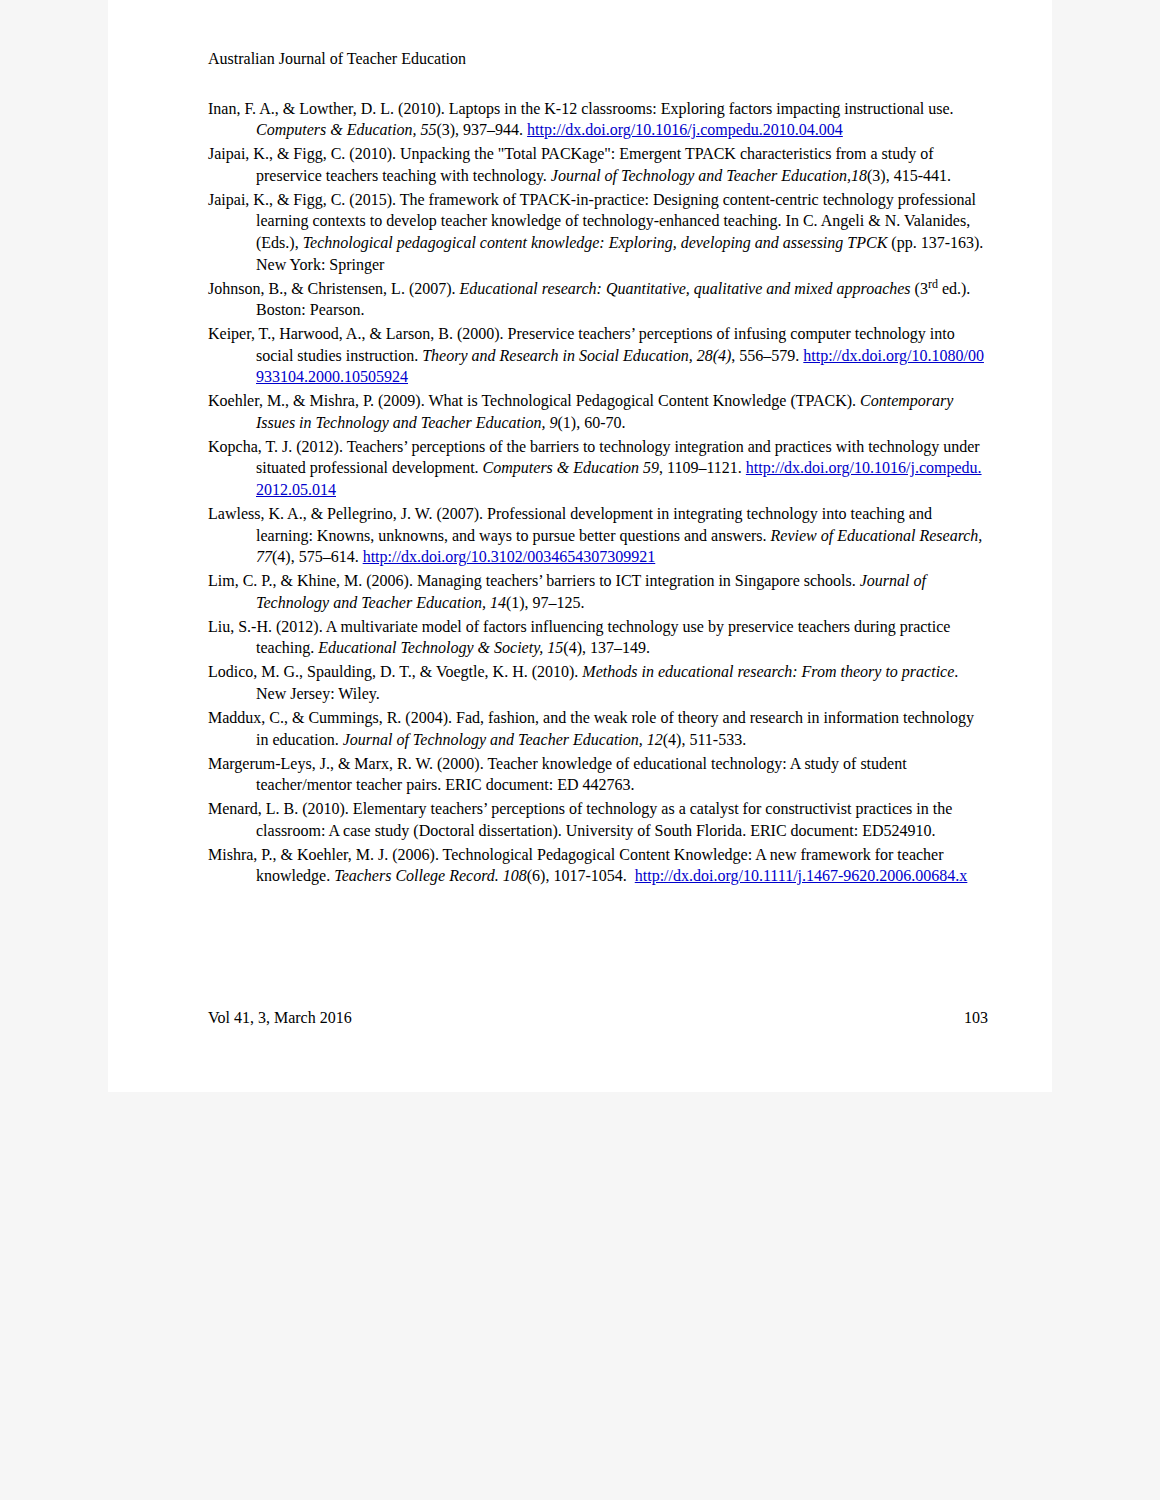Australian Journal of Teacher Education
Inan, F. A., & Lowther, D. L. (2010). Laptops in the K-12 classrooms: Exploring factors impacting instructional use. Computers & Education, 55(3), 937–944. http://dx.doi.org/10.1016/j.compedu.2010.04.004
Jaipai, K., & Figg, C. (2010). Unpacking the "Total PACKage": Emergent TPACK characteristics from a study of preservice teachers teaching with technology. Journal of Technology and Teacher Education,18(3), 415-441.
Jaipai, K., & Figg, C. (2015). The framework of TPACK-in-practice: Designing content-centric technology professional learning contexts to develop teacher knowledge of technology-enhanced teaching. In C. Angeli & N. Valanides, (Eds.), Technological pedagogical content knowledge: Exploring, developing and assessing TPCK (pp. 137-163). New York: Springer
Johnson, B., & Christensen, L. (2007). Educational research: Quantitative, qualitative and mixed approaches (3rd ed.). Boston: Pearson.
Keiper, T., Harwood, A., & Larson, B. (2000). Preservice teachers’ perceptions of infusing computer technology into social studies instruction. Theory and Research in Social Education, 28(4), 556–579. http://dx.doi.org/10.1080/00933104.2000.10505924
Koehler, M., & Mishra, P. (2009). What is Technological Pedagogical Content Knowledge (TPACK). Contemporary Issues in Technology and Teacher Education, 9(1), 60-70.
Kopcha, T. J. (2012). Teachers’ perceptions of the barriers to technology integration and practices with technology under situated professional development. Computers & Education 59, 1109–1121. http://dx.doi.org/10.1016/j.compedu.2012.05.014
Lawless, K. A., & Pellegrino, J. W. (2007). Professional development in integrating technology into teaching and learning: Knowns, unknowns, and ways to pursue better questions and answers. Review of Educational Research, 77(4), 575–614. http://dx.doi.org/10.3102/0034654307309921
Lim, C. P., & Khine, M. (2006). Managing teachers’ barriers to ICT integration in Singapore schools. Journal of Technology and Teacher Education, 14(1), 97–125.
Liu, S.-H. (2012). A multivariate model of factors influencing technology use by preservice teachers during practice teaching. Educational Technology & Society, 15(4), 137–149.
Lodico, M. G., Spaulding, D. T., & Voegtle, K. H. (2010). Methods in educational research: From theory to practice. New Jersey: Wiley.
Maddux, C., & Cummings, R. (2004). Fad, fashion, and the weak role of theory and research in information technology in education. Journal of Technology and Teacher Education, 12(4), 511-533.
Margerum-Leys, J., & Marx, R. W. (2000). Teacher knowledge of educational technology: A study of student teacher/mentor teacher pairs. ERIC document: ED 442763.
Menard, L. B. (2010). Elementary teachers’ perceptions of technology as a catalyst for constructivist practices in the classroom: A case study (Doctoral dissertation). University of South Florida. ERIC document: ED524910.
Mishra, P., & Koehler, M. J. (2006). Technological Pedagogical Content Knowledge: A new framework for teacher knowledge. Teachers College Record. 108(6), 1017-1054. http://dx.doi.org/10.1111/j.1467-9620.2006.00684.x
Vol 41, 3, March 2016 103